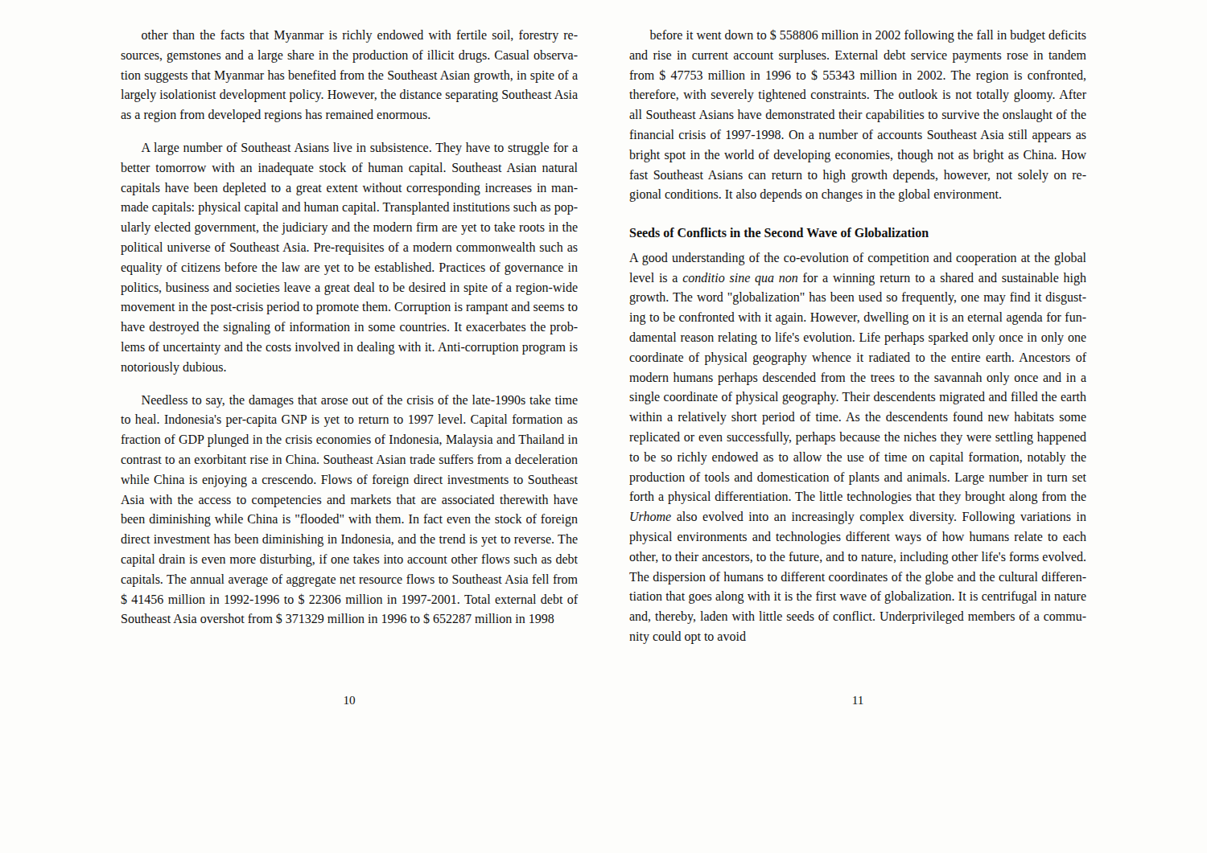other than the facts that Myanmar is richly endowed with fertile soil, forestry resources, gemstones and a large share in the production of illicit drugs. Casual observation suggests that Myanmar has benefited from the Southeast Asian growth, in spite of a largely isolationist development policy. However, the distance separating Southeast Asia as a region from developed regions has remained enormous.
A large number of Southeast Asians live in subsistence. They have to struggle for a better tomorrow with an inadequate stock of human capital. Southeast Asian natural capitals have been depleted to a great extent without corresponding increases in man-made capitals: physical capital and human capital. Transplanted institutions such as popularly elected government, the judiciary and the modern firm are yet to take roots in the political universe of Southeast Asia. Pre-requisites of a modern commonwealth such as equality of citizens before the law are yet to be established. Practices of governance in politics, business and societies leave a great deal to be desired in spite of a region-wide movement in the post-crisis period to promote them. Corruption is rampant and seems to have destroyed the signaling of information in some countries. It exacerbates the problems of uncertainty and the costs involved in dealing with it. Anti-corruption program is notoriously dubious.
Needless to say, the damages that arose out of the crisis of the late-1990s take time to heal. Indonesia's per-capita GNP is yet to return to 1997 level. Capital formation as fraction of GDP plunged in the crisis economies of Indonesia, Malaysia and Thailand in contrast to an exorbitant rise in China. Southeast Asian trade suffers from a deceleration while China is enjoying a crescendo. Flows of foreign direct investments to Southeast Asia with the access to competencies and markets that are associated therewith have been diminishing while China is "flooded" with them. In fact even the stock of foreign direct investment has been diminishing in Indonesia, and the trend is yet to reverse. The capital drain is even more disturbing, if one takes into account other flows such as debt capitals. The annual average of aggregate net resource flows to Southeast Asia fell from $ 41456 million in 1992-1996 to $ 22306 million in 1997-2001. Total external debt of Southeast Asia overshot from $ 371329 million in 1996 to $ 652287 million in 1998
10
before it went down to $ 558806 million in 2002 following the fall in budget deficits and rise in current account surpluses. External debt service payments rose in tandem from $ 47753 million in 1996 to $ 55343 million in 2002. The region is confronted, therefore, with severely tightened constraints. The outlook is not totally gloomy. After all Southeast Asians have demonstrated their capabilities to survive the onslaught of the financial crisis of 1997-1998. On a number of accounts Southeast Asia still appears as bright spot in the world of developing economies, though not as bright as China. How fast Southeast Asians can return to high growth depends, however, not solely on regional conditions. It also depends on changes in the global environment.
Seeds of Conflicts in the Second Wave of Globalization
A good understanding of the co-evolution of competition and cooperation at the global level is a conditio sine qua non for a winning return to a shared and sustainable high growth. The word "globalization" has been used so frequently, one may find it disgusting to be confronted with it again. However, dwelling on it is an eternal agenda for fundamental reason relating to life's evolution. Life perhaps sparked only once in only one coordinate of physical geography whence it radiated to the entire earth. Ancestors of modern humans perhaps descended from the trees to the savannah only once and in a single coordinate of physical geography. Their descendents migrated and filled the earth within a relatively short period of time. As the descendents found new habitats some replicated or even successfully, perhaps because the niches they were settling happened to be so richly endowed as to allow the use of time on capital formation, notably the production of tools and domestication of plants and animals. Large number in turn set forth a physical differentiation. The little technologies that they brought along from the Urhome also evolved into an increasingly complex diversity. Following variations in physical environments and technologies different ways of how humans relate to each other, to their ancestors, to the future, and to nature, including other life's forms evolved. The dispersion of humans to different coordinates of the globe and the cultural differentiation that goes along with it is the first wave of globalization. It is centrifugal in nature and, thereby, laden with little seeds of conflict. Underprivileged members of a community could opt to avoid
11